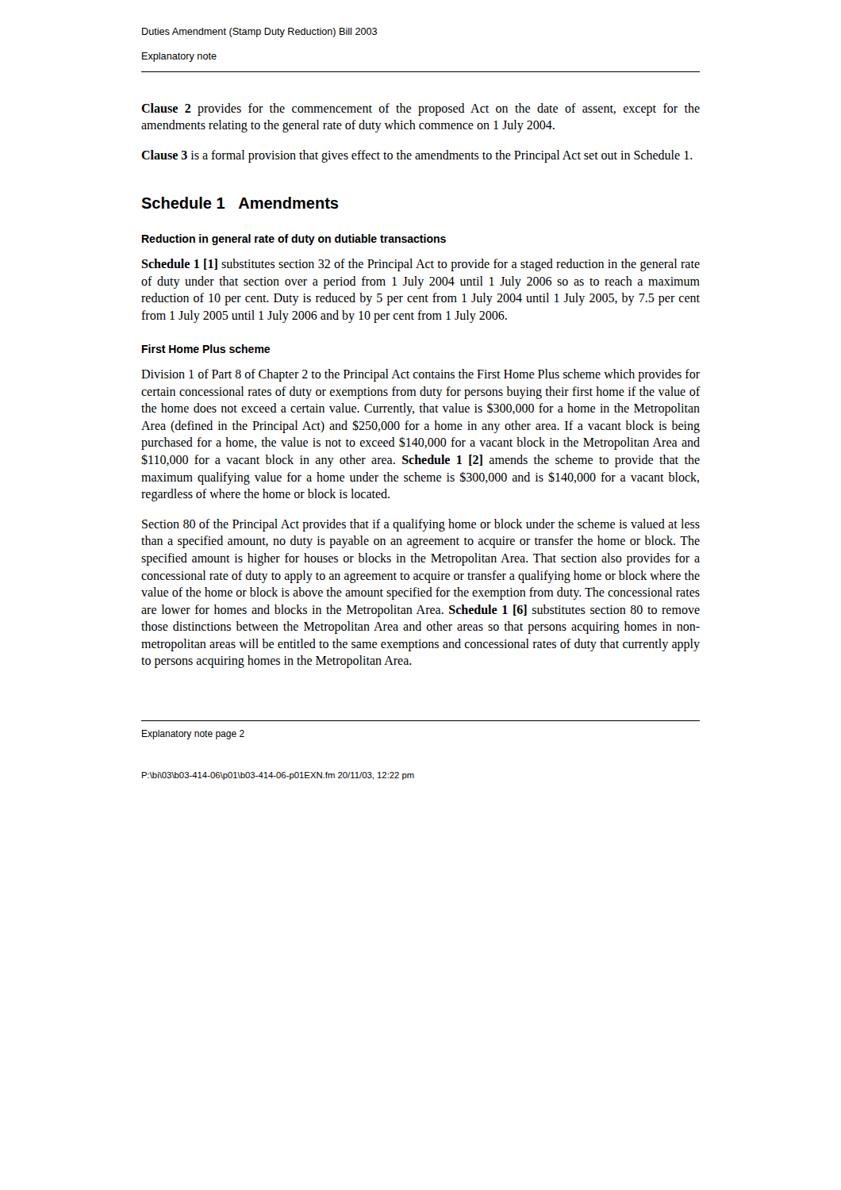Duties Amendment (Stamp Duty Reduction) Bill 2003
Explanatory note
Clause 2 provides for the commencement of the proposed Act on the date of assent, except for the amendments relating to the general rate of duty which commence on 1 July 2004.
Clause 3 is a formal provision that gives effect to the amendments to the Principal Act set out in Schedule 1.
Schedule 1 Amendments
Reduction in general rate of duty on dutiable transactions
Schedule 1 [1] substitutes section 32 of the Principal Act to provide for a staged reduction in the general rate of duty under that section over a period from 1 July 2004 until 1 July 2006 so as to reach a maximum reduction of 10 per cent. Duty is reduced by 5 per cent from 1 July 2004 until 1 July 2005, by 7.5 per cent from 1 July 2005 until 1 July 2006 and by 10 per cent from 1 July 2006.
First Home Plus scheme
Division 1 of Part 8 of Chapter 2 to the Principal Act contains the First Home Plus scheme which provides for certain concessional rates of duty or exemptions from duty for persons buying their first home if the value of the home does not exceed a certain value. Currently, that value is $300,000 for a home in the Metropolitan Area (defined in the Principal Act) and $250,000 for a home in any other area. If a vacant block is being purchased for a home, the value is not to exceed $140,000 for a vacant block in the Metropolitan Area and $110,000 for a vacant block in any other area. Schedule 1 [2] amends the scheme to provide that the maximum qualifying value for a home under the scheme is $300,000 and is $140,000 for a vacant block, regardless of where the home or block is located.
Section 80 of the Principal Act provides that if a qualifying home or block under the scheme is valued at less than a specified amount, no duty is payable on an agreement to acquire or transfer the home or block. The specified amount is higher for houses or blocks in the Metropolitan Area. That section also provides for a concessional rate of duty to apply to an agreement to acquire or transfer a qualifying home or block where the value of the home or block is above the amount specified for the exemption from duty. The concessional rates are lower for homes and blocks in the Metropolitan Area. Schedule 1 [6] substitutes section 80 to remove those distinctions between the Metropolitan Area and other areas so that persons acquiring homes in non-metropolitan areas will be entitled to the same exemptions and concessional rates of duty that currently apply to persons acquiring homes in the Metropolitan Area.
Explanatory note page 2
P:\bi\03\b03-414-06\p01\b03-414-06-p01EXN.fm 20/11/03, 12:22 pm